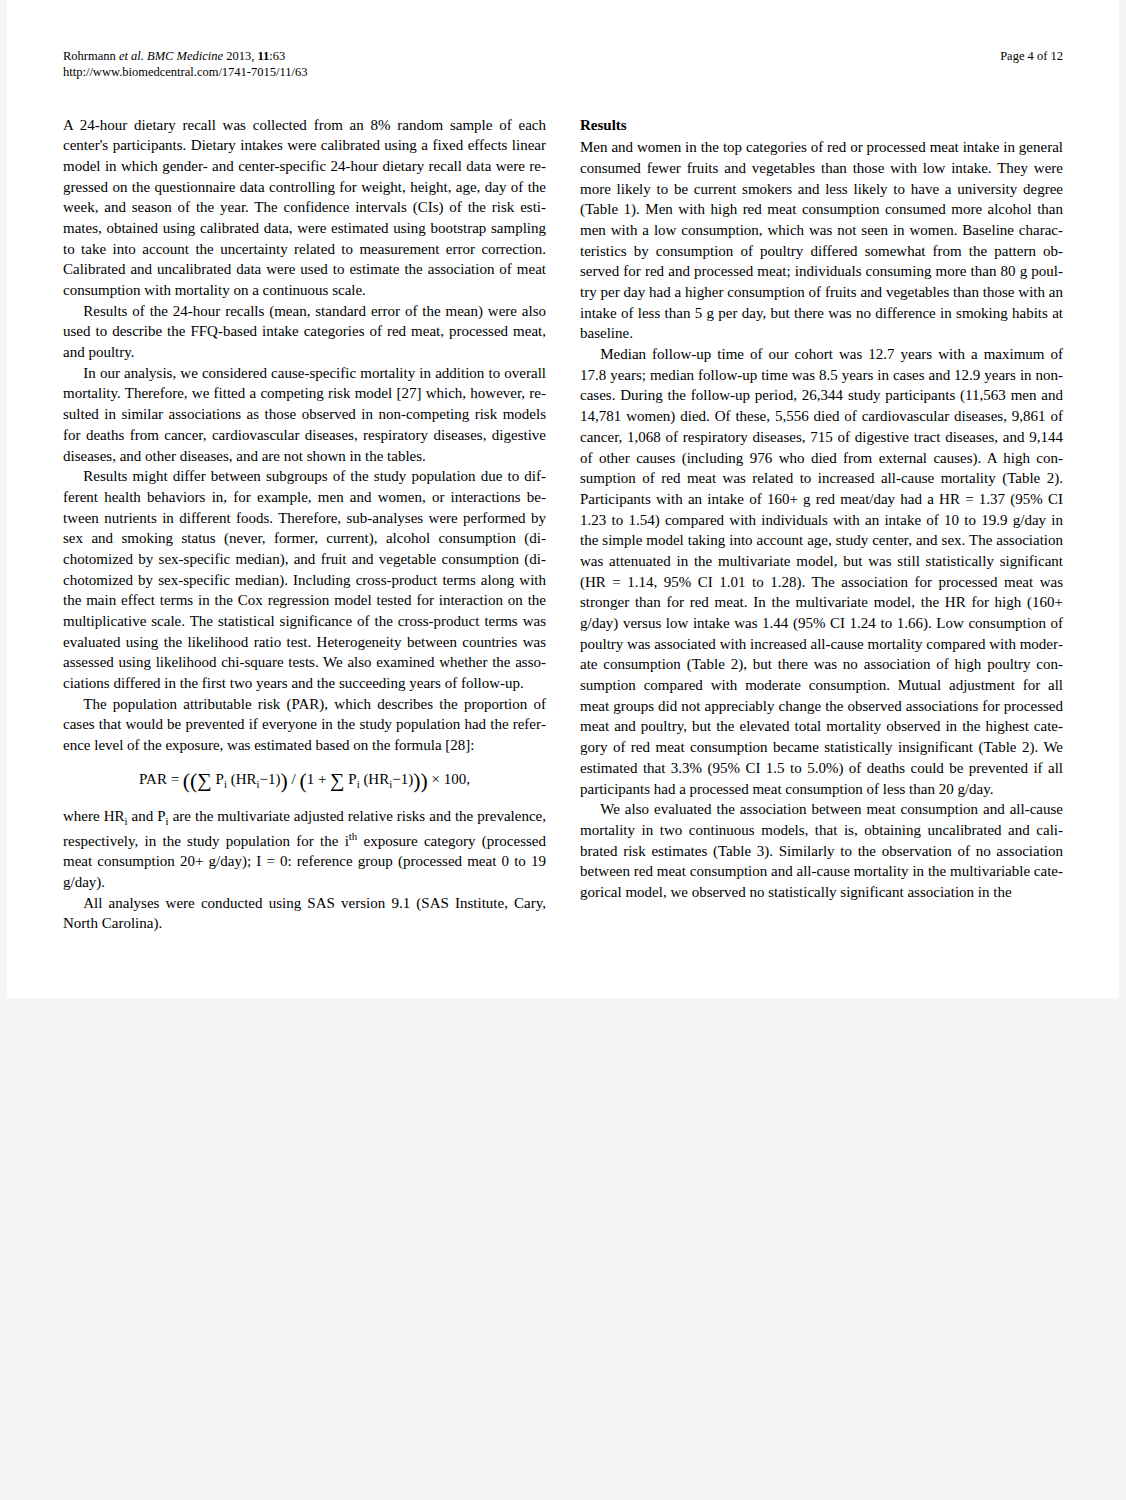Rohrmann et al. BMC Medicine 2013, 11:63
http://www.biomedcentral.com/1741-7015/11/63
Page 4 of 12
A 24-hour dietary recall was collected from an 8% random sample of each center's participants. Dietary intakes were calibrated using a fixed effects linear model in which gender- and center-specific 24-hour dietary recall data were regressed on the questionnaire data controlling for weight, height, age, day of the week, and season of the year. The confidence intervals (CIs) of the risk estimates, obtained using calibrated data, were estimated using bootstrap sampling to take into account the uncertainty related to measurement error correction. Calibrated and uncalibrated data were used to estimate the association of meat consumption with mortality on a continuous scale.
Results of the 24-hour recalls (mean, standard error of the mean) were also used to describe the FFQ-based intake categories of red meat, processed meat, and poultry.
In our analysis, we considered cause-specific mortality in addition to overall mortality. Therefore, we fitted a competing risk model [27] which, however, resulted in similar associations as those observed in non-competing risk models for deaths from cancer, cardiovascular diseases, respiratory diseases, digestive diseases, and other diseases, and are not shown in the tables.
Results might differ between subgroups of the study population due to different health behaviors in, for example, men and women, or interactions between nutrients in different foods. Therefore, sub-analyses were performed by sex and smoking status (never, former, current), alcohol consumption (dichotomized by sex-specific median), and fruit and vegetable consumption (dichotomized by sex-specific median). Including cross-product terms along with the main effect terms in the Cox regression model tested for interaction on the multiplicative scale. The statistical significance of the cross-product terms was evaluated using the likelihood ratio test. Heterogeneity between countries was assessed using likelihood chi-square tests. We also examined whether the associations differed in the first two years and the succeeding years of follow-up.
The population attributable risk (PAR), which describes the proportion of cases that would be prevented if everyone in the study population had the reference level of the exposure, was estimated based on the formula [28]:
PAR = ((∑ Pi (HRi−1)) / (1 + ∑ Pi (HRi−1))) × 100,
where HRi and Pi are the multivariate adjusted relative risks and the prevalence, respectively, in the study population for the ith exposure category (processed meat consumption 20+ g/day); I = 0: reference group (processed meat 0 to 19 g/day).
All analyses were conducted using SAS version 9.1 (SAS Institute, Cary, North Carolina).
Results
Men and women in the top categories of red or processed meat intake in general consumed fewer fruits and vegetables than those with low intake. They were more likely to be current smokers and less likely to have a university degree (Table 1). Men with high red meat consumption consumed more alcohol than men with a low consumption, which was not seen in women. Baseline characteristics by consumption of poultry differed somewhat from the pattern observed for red and processed meat; individuals consuming more than 80 g poultry per day had a higher consumption of fruits and vegetables than those with an intake of less than 5 g per day, but there was no difference in smoking habits at baseline.
Median follow-up time of our cohort was 12.7 years with a maximum of 17.8 years; median follow-up time was 8.5 years in cases and 12.9 years in non-cases. During the follow-up period, 26,344 study participants (11,563 men and 14,781 women) died. Of these, 5,556 died of cardiovascular diseases, 9,861 of cancer, 1,068 of respiratory diseases, 715 of digestive tract diseases, and 9,144 of other causes (including 976 who died from external causes). A high consumption of red meat was related to increased all-cause mortality (Table 2). Participants with an intake of 160+ g red meat/day had a HR = 1.37 (95% CI 1.23 to 1.54) compared with individuals with an intake of 10 to 19.9 g/day in the simple model taking into account age, study center, and sex. The association was attenuated in the multivariate model, but was still statistically significant (HR = 1.14, 95% CI 1.01 to 1.28). The association for processed meat was stronger than for red meat. In the multivariate model, the HR for high (160+ g/day) versus low intake was 1.44 (95% CI 1.24 to 1.66). Low consumption of poultry was associated with increased all-cause mortality compared with moderate consumption (Table 2), but there was no association of high poultry consumption compared with moderate consumption. Mutual adjustment for all meat groups did not appreciably change the observed associations for processed meat and poultry, but the elevated total mortality observed in the highest category of red meat consumption became statistically insignificant (Table 2). We estimated that 3.3% (95% CI 1.5 to 5.0%) of deaths could be prevented if all participants had a processed meat consumption of less than 20 g/day.
We also evaluated the association between meat consumption and all-cause mortality in two continuous models, that is, obtaining uncalibrated and calibrated risk estimates (Table 3). Similarly to the observation of no association between red meat consumption and all-cause mortality in the multivariable categorical model, we observed no statistically significant association in the